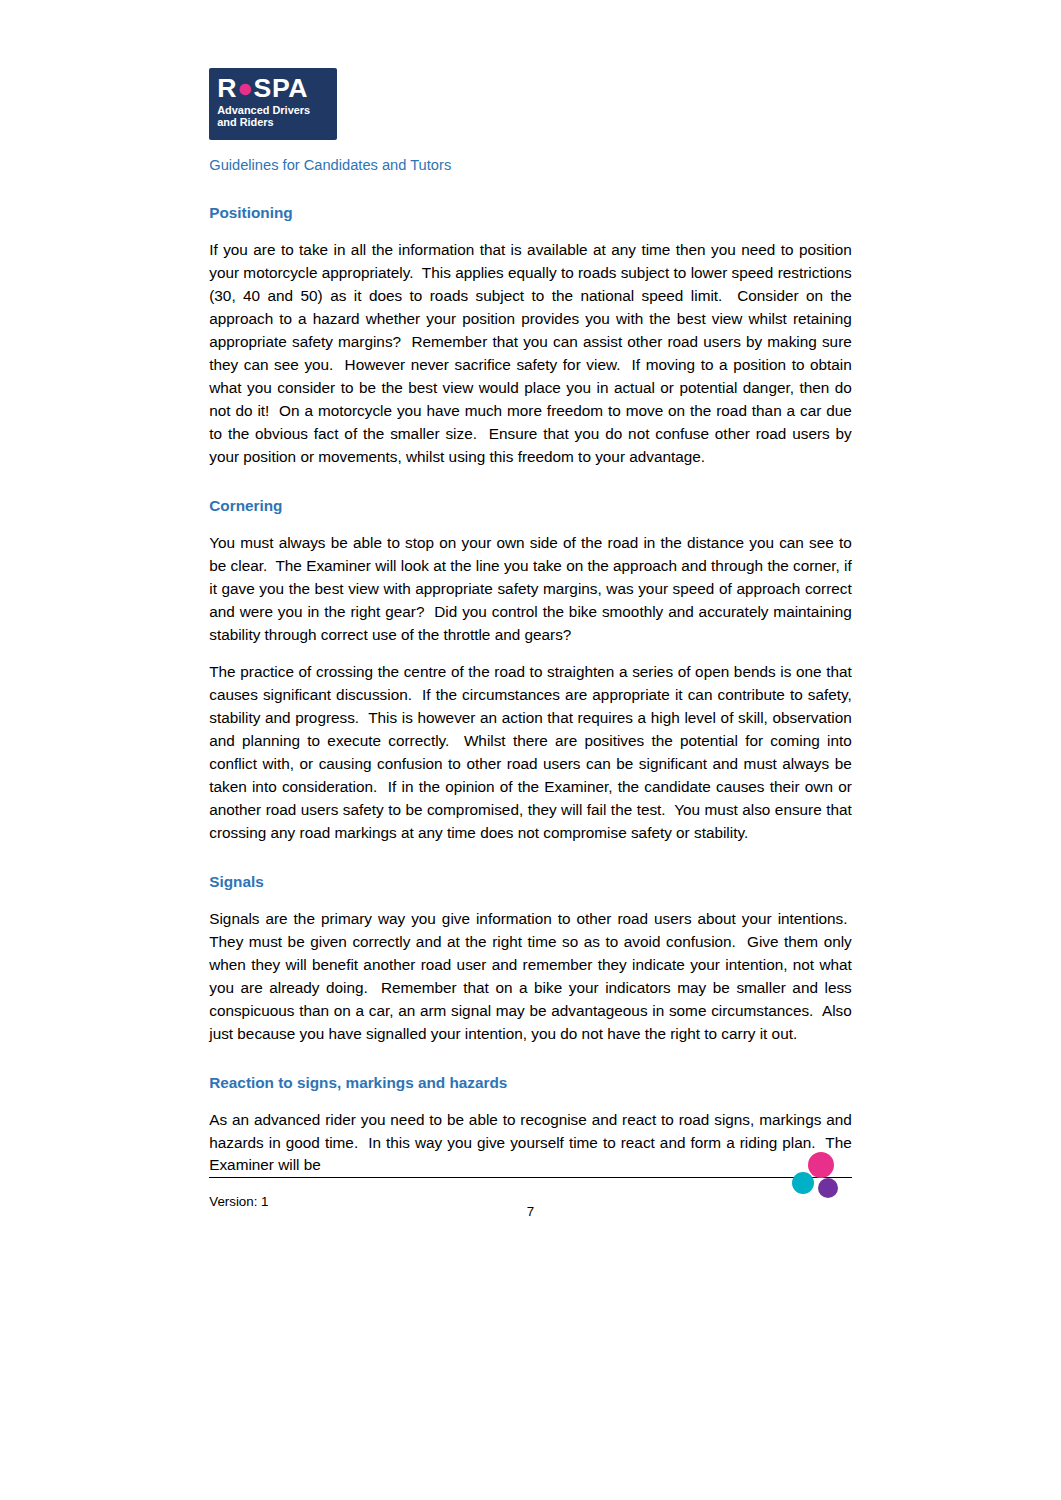R●SPA
Advanced Drivers
and Riders
Guidelines for Candidates and Tutors
Positioning
If you are to take in all the information that is available at any time then you need to position your motorcycle appropriately. This applies equally to roads subject to lower speed restrictions (30, 40 and 50) as it does to roads subject to the national speed limit. Consider on the approach to a hazard whether your position provides you with the best view whilst retaining appropriate safety margins? Remember that you can assist other road users by making sure they can see you. However never sacrifice safety for view. If moving to a position to obtain what you consider to be the best view would place you in actual or potential danger, then do not do it! On a motorcycle you have much more freedom to move on the road than a car due to the obvious fact of the smaller size. Ensure that you do not confuse other road users by your position or movements, whilst using this freedom to your advantage.
Cornering
You must always be able to stop on your own side of the road in the distance you can see to be clear. The Examiner will look at the line you take on the approach and through the corner, if it gave you the best view with appropriate safety margins, was your speed of approach correct and were you in the right gear? Did you control the bike smoothly and accurately maintaining stability through correct use of the throttle and gears?
The practice of crossing the centre of the road to straighten a series of open bends is one that causes significant discussion. If the circumstances are appropriate it can contribute to safety, stability and progress. This is however an action that requires a high level of skill, observation and planning to execute correctly. Whilst there are positives the potential for coming into conflict with, or causing confusion to other road users can be significant and must always be taken into consideration. If in the opinion of the Examiner, the candidate causes their own or another road users safety to be compromised, they will fail the test. You must also ensure that crossing any road markings at any time does not compromise safety or stability.
Signals
Signals are the primary way you give information to other road users about your intentions. They must be given correctly and at the right time so as to avoid confusion. Give them only when they will benefit another road user and remember they indicate your intention, not what you are already doing. Remember that on a bike your indicators may be smaller and less conspicuous than on a car, an arm signal may be advantageous in some circumstances. Also just because you have signalled your intention, you do not have the right to carry it out.
Reaction to signs, markings and hazards
As an advanced rider you need to be able to recognise and react to road signs, markings and hazards in good time. In this way you give yourself time to react and form a riding plan. The Examiner will be
Version: 1
7